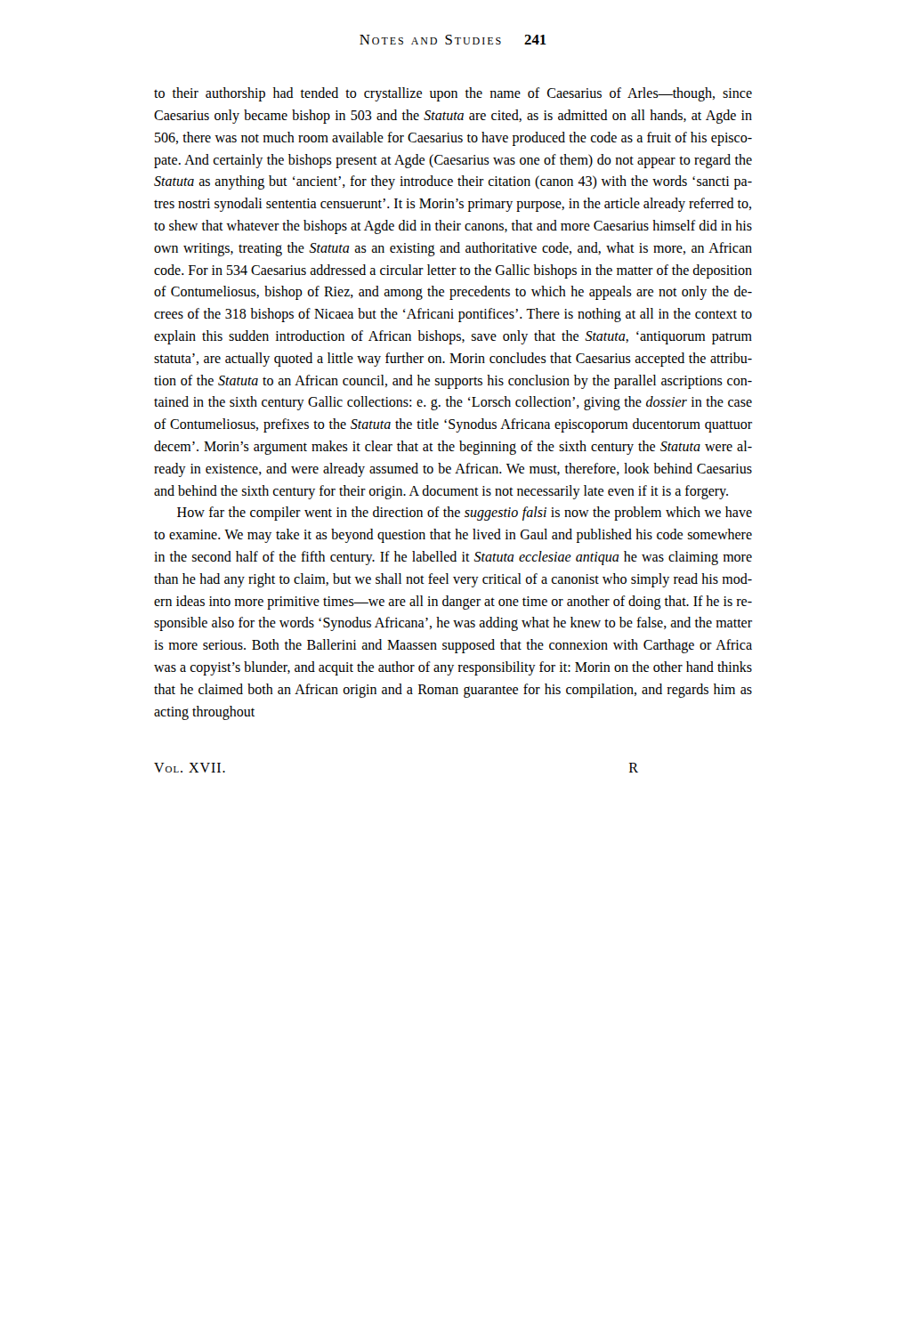Notes and Studies 241
to their authorship had tended to crystallize upon the name of Caesarius of Arles—though, since Caesarius only became bishop in 503 and the Statuta are cited, as is admitted on all hands, at Agde in 506, there was not much room available for Caesarius to have produced the code as a fruit of his episcopate. And certainly the bishops present at Agde (Caesarius was one of them) do not appear to regard the Statuta as anything but ‘ancient’, for they introduce their citation (canon 43) with the words ‘sancti patres nostri synodali sententia censuerunt’. It is Morin’s primary purpose, in the article already referred to, to shew that whatever the bishops at Agde did in their canons, that and more Caesarius himself did in his own writings, treating the Statuta as an existing and authoritative code, and, what is more, an African code. For in 534 Caesarius addressed a circular letter to the Gallic bishops in the matter of the deposition of Contumeliosus, bishop of Riez, and among the precedents to which he appeals are not only the decrees of the 318 bishops of Nicaea but the ‘Africani pontifices’. There is nothing at all in the context to explain this sudden introduction of African bishops, save only that the Statuta, ‘antiquorum patrum statuta’, are actually quoted a little way further on. Morin concludes that Caesarius accepted the attribution of the Statuta to an African council, and he supports his conclusion by the parallel ascriptions contained in the sixth century Gallic collections: e. g. the ‘Lorsch collection’, giving the dossier in the case of Contumeliosus, prefixes to the Statuta the title ‘Synodus Africana episcoporum ducentorum quattuor decem’. Morin’s argument makes it clear that at the beginning of the sixth century the Statuta were already in existence, and were already assumed to be African. We must, therefore, look behind Caesarius and behind the sixth century for their origin. A document is not necessarily late even if it is a forgery.
How far the compiler went in the direction of the suggestio falsi is now the problem which we have to examine. We may take it as beyond question that he lived in Gaul and published his code somewhere in the second half of the fifth century. If he labelled it Statuta ecclesiae antiqua he was claiming more than he had any right to claim, but we shall not feel very critical of a canonist who simply read his modern ideas into more primitive times—we are all in danger at one time or another of doing that. If he is responsible also for the words ‘Synodus Africana’, he was adding what he knew to be false, and the matter is more serious. Both the Ballerini and Maassen supposed that the connexion with Carthage or Africa was a copyist’s blunder, and acquit the author of any responsibility for it: Morin on the other hand thinks that he claimed both an African origin and a Roman guarantee for his compilation, and regards him as acting throughout
Vol. XVII. R